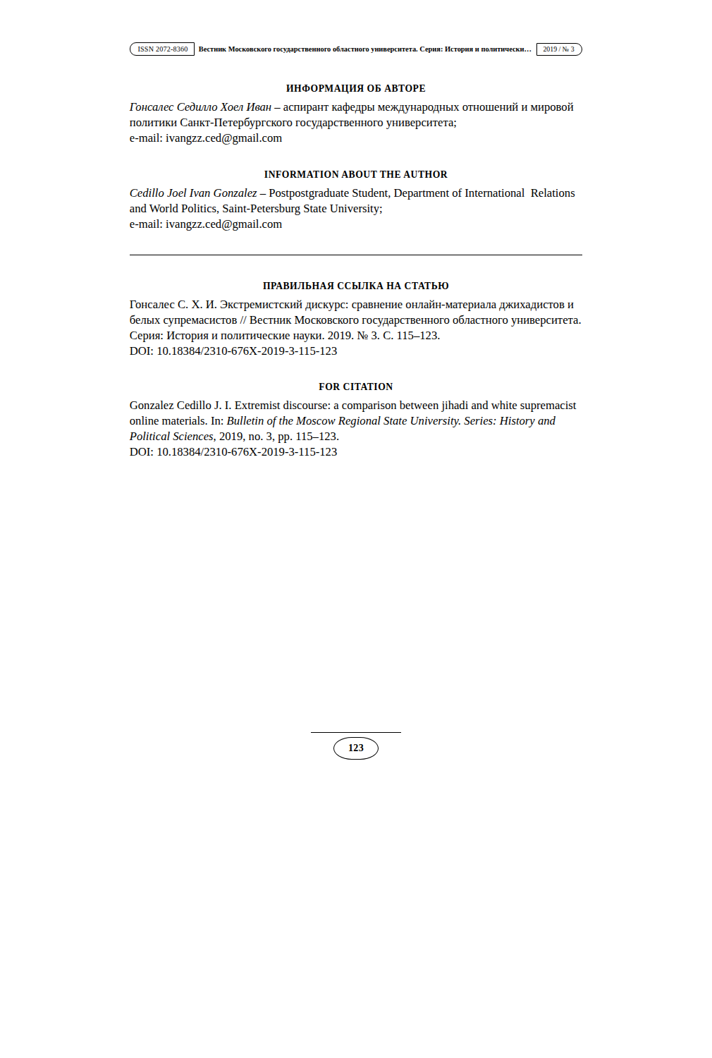ISSN 2072-8360 Вестник Московского государственного областного университета. Серия: История и политические науки 2019 / № 3
Информация об авторе
Гонсалес Седилло Хоел Иван – аспирант кафедры международных отношений и мировой политики Санкт-Петербургского государственного университета;
e-mail: ivangzz.ced@gmail.com
Information about the author
Cedillo Joel Ivan Gonzalez – Postpostgraduate Student, Department of International Relations and World Politics, Saint-Petersburg State University;
e-mail: ivangzz.ced@gmail.com
Правильная ссылка на статью
Гонсалес С. Х. И. Экстремистский дискурс: сравнение онлайн-материала джихадистов и белых супремасистов // Вестник Московского государственного областного университета. Серия: История и политические науки. 2019. № 3. С. 115–123.
DOI: 10.18384/2310-676X-2019-3-115-123
For citation
Gonzalez Cedillo J. I. Extremist discourse: a comparison between jihadi and white supremacist online materials. In: Bulletin of the Moscow Regional State University. Series: History and Political Sciences, 2019, no. 3, pp. 115–123.
DOI: 10.18384/2310-676X-2019-3-115-123
123